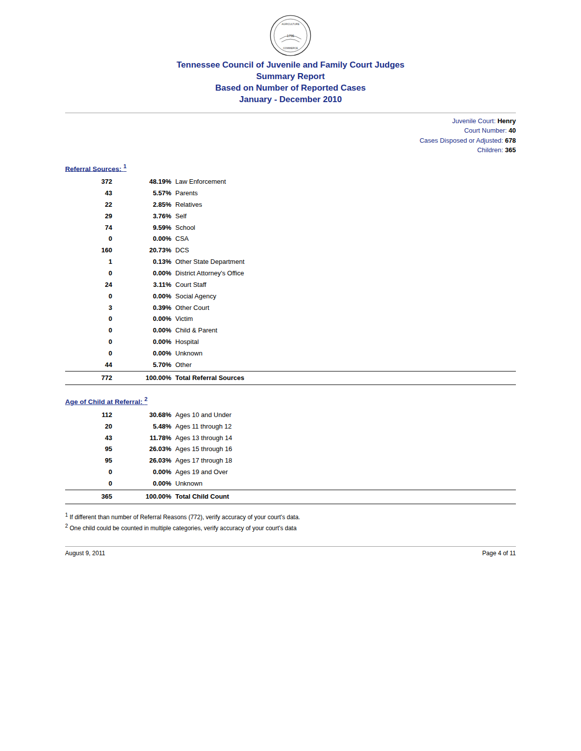Tennessee Council of Juvenile and Family Court Judges Summary Report Based on Number of Reported Cases January - December 2010
Juvenile Court: Henry
Court Number: 40
Cases Disposed or Adjusted: 678
Children: 365
Referral Sources: 1
| 372 | 48.19% | Law Enforcement |
| 43 | 5.57% | Parents |
| 22 | 2.85% | Relatives |
| 29 | 3.76% | Self |
| 74 | 9.59% | School |
| 0 | 0.00% | CSA |
| 160 | 20.73% | DCS |
| 1 | 0.13% | Other State Department |
| 0 | 0.00% | District Attorney's Office |
| 24 | 3.11% | Court Staff |
| 0 | 0.00% | Social Agency |
| 3 | 0.39% | Other Court |
| 0 | 0.00% | Victim |
| 0 | 0.00% | Child & Parent |
| 0 | 0.00% | Hospital |
| 0 | 0.00% | Unknown |
| 44 | 5.70% | Other |
| 772 | 100.00% | Total Referral Sources |
Age of Child at Referral: 2
| 112 | 30.68% | Ages 10 and Under |
| 20 | 5.48% | Ages 11 through 12 |
| 43 | 11.78% | Ages 13 through 14 |
| 95 | 26.03% | Ages 15 through 16 |
| 95 | 26.03% | Ages 17 through 18 |
| 0 | 0.00% | Ages 19 and Over |
| 0 | 0.00% | Unknown |
| 365 | 100.00% | Total Child Count |
1 If different than number of Referral Reasons (772), verify accuracy of your court's data.
2 One child could be counted in multiple categories, verify accuracy of your court's data
August 9, 2011
Page 4 of 11